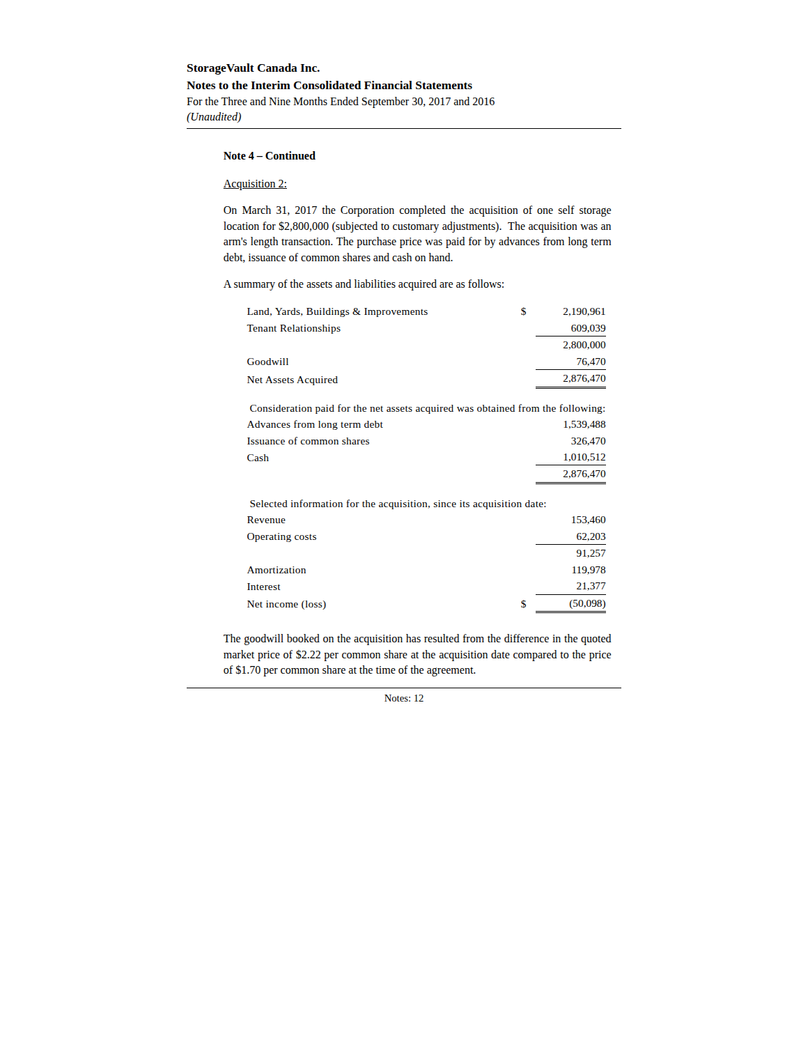StorageVault Canada Inc.
Notes to the Interim Consolidated Financial Statements
For the Three and Nine Months Ended September 30, 2017 and 2016
(Unaudited)
Note 4 – Continued
Acquisition 2:
On March 31, 2017 the Corporation completed the acquisition of one self storage location for $2,800,000 (subjected to customary adjustments). The acquisition was an arm's length transaction. The purchase price was paid for by advances from long term debt, issuance of common shares and cash on hand.
A summary of the assets and liabilities acquired are as follows:
| Land, Yards, Buildings & Improvements | $ | 2,190,961 |
| Tenant Relationships | | 609,039 |
| | | 2,800,000 |
| Goodwill | | 76,470 |
| Net Assets Acquired | | 2,876,470 |
| Consideration paid for the net assets acquired was obtained from the following: |
| Advances from long term debt | | 1,539,488 |
| Issuance of common shares | | 326,470 |
| Cash | | 1,010,512 |
| | | 2,876,470 |
| Selected information for the acquisition, since its acquisition date: |
| Revenue | | 153,460 |
| Operating costs | | 62,203 |
| | | 91,257 |
| Amortization | | 119,978 |
| Interest | | 21,377 |
| Net income (loss) | $ | (50,098) |
The goodwill booked on the acquisition has resulted from the difference in the quoted market price of $2.22 per common share at the acquisition date compared to the price of $1.70 per common share at the time of the agreement.
Notes: 12